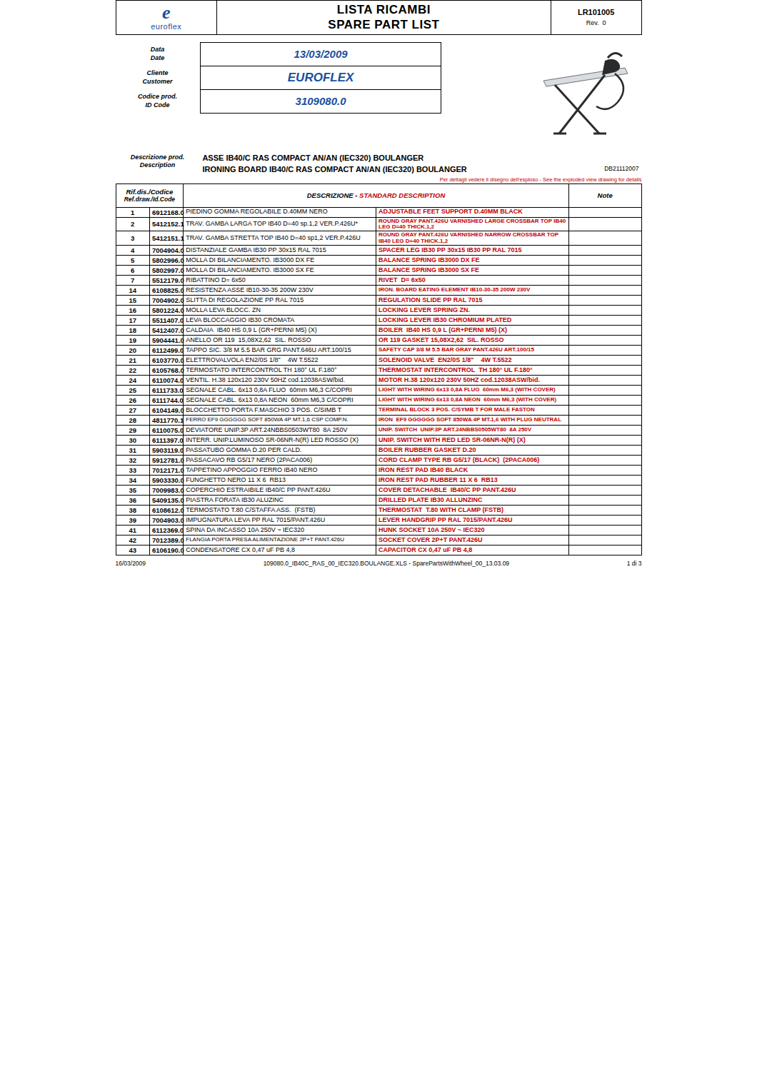| e euroflex | LISTA RICAMBI SPARE PART LIST | LR101005 Rev. 0 |
| Data Date | 13/03/2009 |
| Cliente Customer | EUROFLEX |
| Codice prod. ID Code | 3109080.0 |
| Descrizione prod. Description | ASSE IB40/C RAS COMPACT AN/AN (IEC320) BOULANGER | |
| IRONING BOARD IB40/C RAS COMPACT AN/AN (IEC320) BOULANGER | DB21112007 |
Per dettagli vedere il disegno dell'esploso - See the exploded view drawing for details
| Rif.dis./Codice Ref.draw./Id.Code | DESCRIZIONE - STANDARD DESCRIPTION | Note |
| --- | --- | --- |
| 1 | 6912168.0 | PIEDINO GOMMA REGOLABILE D.40MM NERO | ADJUSTABLE FEET SUPPORT D.40MM BLACK | |
| 2 | 5412152.1 | TRAV. GAMBA LARGA TOP IB40 D=40 sp.1,2 VER.P.426U* | ROUND GRAY PANT.426U VARNISHED LARGE CROSSBAR TOP IB40 LEG D=40 THICK.1,2 | |
| 3 | 5412151.1 | TRAV. GAMBA STRETTA TOP IB40 D=40 sp1,2 VER.P.426U | ROUND GRAY PANT.426U VARNISHED NARROW CROSSBAR TOP IB40 LEG D=40 THICK.1,2 | |
| 4 | 7004904.0 | DISTANZIALE GAMBA IB30 PP 30x15 RAL 7015 | SPACER LEG IB30 PP 30x15 IB30 PP RAL 7015 | |
| 5 | 5802996.0 | MOLLA DI BILANCIAMENTO. IB3000 DX FE | BALANCE SPRING IB3000 DX FE | |
| 6 | 5802997.0 | MOLLA DI BILANCIAMENTO. IB3000 SX FE | BALANCE SPRING IB3000 SX FE | |
| 7 | 5512179.0 | RIBATTINO D= 6x50 | RIVET D= 6x50 | |
| 14 | 6108825.0 | RESISTENZA ASSE IB10-30-35 200W 230V | IRON. BOARD EATING ELEMENT IB10-30-35 200W 230V | |
| 15 | 7004902.0 | SLITTA DI REGOLAZIONE PP RAL 7015 | REGULATION SLIDE PP RAL 7015 | |
| 16 | 5801224.0 | MOLLA LEVA BLOCC. ZN | LOCKING LEVER SPRING ZN. | |
| 17 | 5511407.0 | LEVA BLOCCAGGIO IB30 CROMATA | LOCKING LEVER IB30 CHROMIUM PLATED | |
| 18 | 5412407.0 | CALDAIA IB40 HS 0,9 L (GR+PERNI M5) (X) | BOILER IB40 HS 0,9 L (GR+PERNI M5) (X) | |
| 19 | 5904441.0 | ANELLO OR 119 15,08X2,62 SIL. ROSSO | OR 119 GASKET 15,08X2,62 SIL. ROSSO | |
| 20 | 6112499.0 | TAPPO SIC. 3/8 M 5.5 BAR GRG PANT.646U ART.100/15 | SAFETY CAP 3/8 M 5.5 BAR GRAY PANT.426U ART.100/15 | |
| 21 | 6103770.0 | ELETTROVALVOLA EN2/0S 1/8" 4W T.5522 | SOLENOID VALVE EN2/0S 1/8" 4W T.5522 | |
| 22 | 6105768.0 | TERMOSTATO INTERCONTROL TH 180° UL F.180° | THERMOSTAT INTERCONTROL TH 180° UL F.180° | |
| 24 | 6110074.0 | VENTIL. H.38 120x120 230V 50HZ cod.12038ASW/bid. | MOTOR H.38 120x120 230V 50HZ cod.12038ASW/bid. | |
| 25 | 6111733.0 | SEGNALE CABL. 6x13 0,8A FLUO 60mm M6,3 C/COPRI | LIGHT WITH WIRING 6x13 0,8A FLUO 60mm M6,3 (WITH COVER) | |
| 26 | 6111744.0 | SEGNALE CABL. 6x13 0,8A NEON 60mm M6,3 C/COPRI | LIGHT WITH WIRING 6x13 0,8A NEON 60mm M6,3 (WITH COVER) | |
| 27 | 6104149.0 | BLOCCHETTO PORTA F.MASCHIO 3 POS. C/SIMB T | TERMINAL BLOCK 3 POS. C/SYMB T FOR MALE FASTON | |
| 28 | 4811770.1 | FERRO EF9 GGGGGG SOFT 850WA 4P MT.1,6 CSP COMP.N. | IRON EF9 GGGGGG SOFT 850WA 4P MT.1,6 WITH PLUG NEUTRAL | |
| 29 | 6110075.0 | DEVIATORE UNIP.3P ART.24NBBS0503WT80 8A 250V | UNIP. SWITCH UNIP.3P ART.24NBBS0505WT80 8A 250V | |
| 30 | 6111397.0 | INTERR. UNIP.LUMINOSO SR-06NR-N(R) LED ROSSO (X) | UNIP. SWITCH WITH RED LED SR-06NR-N(R) (X) | |
| 31 | 5903119.0 | PASSATUBO GOMMA D.20 PER CALD. | BOILER RUBBER GASKET D.20 | |
| 32 | 5912781.0 | PASSACAVO RB G5/17 NERO (2PACA006) | CORD CLAMP TYPE RB G5/17 (BLACK) (2PACA006) | |
| 33 | 7012171.0 | TAPPETINO APPOGGIO FERRO IB40 NERO | IRON REST PAD IB40 BLACK | |
| 34 | 5903330.0 | FUNGHETTO NERO 11 X 6 RB13 | IRON REST PAD RUBBER 11 X 6 RB13 | |
| 35 | 7009983.0 | COPERCHIO ESTRAIBILE IB40/C PP PANT.426U | COVER DETACHABLE IB40/C PP PANT.426U | |
| 36 | 5409135.0 | PIASTRA FORATA IB30 ALUZINC | DRILLED PLATE IB30 ALLUNZINC | |
| 38 | 6108612.0 | TERMOSTATO T.80 C/STAFFA ASS. (FSTB) | THERMOSTAT T.80 WITH CLAMP (FSTB) | |
| 39 | 7004903.0 | IMPUGNATURA LEVA PP RAL 7015/PANT.426U | LEVER HANDGRIP PP RAL 7015/PANT.426U | |
| 41 | 6112369.0 | SPINA DA INCASSO 10A 250V ~ IEC320 | HUNK SOCKET 10A 250V ~ IEC320 | |
| 42 | 7012389.0 | FLANGIA PORTA PRESA ALIMENTAZIONE 2P+T PANT.426U | SOCKET COVER 2P+T PANT.426U | |
| 43 | 6106190.0 | CONDENSATORE CX 0,47 uF PB 4,8 | CAPACITOR CX 0,47 uF PB 4,8 | |
16/03/2009
109080.0_IB40C_RAS_00_IEC320.BOULANGE.XLS - SparePartsWithWheel_00_13.03.09
1 di 3